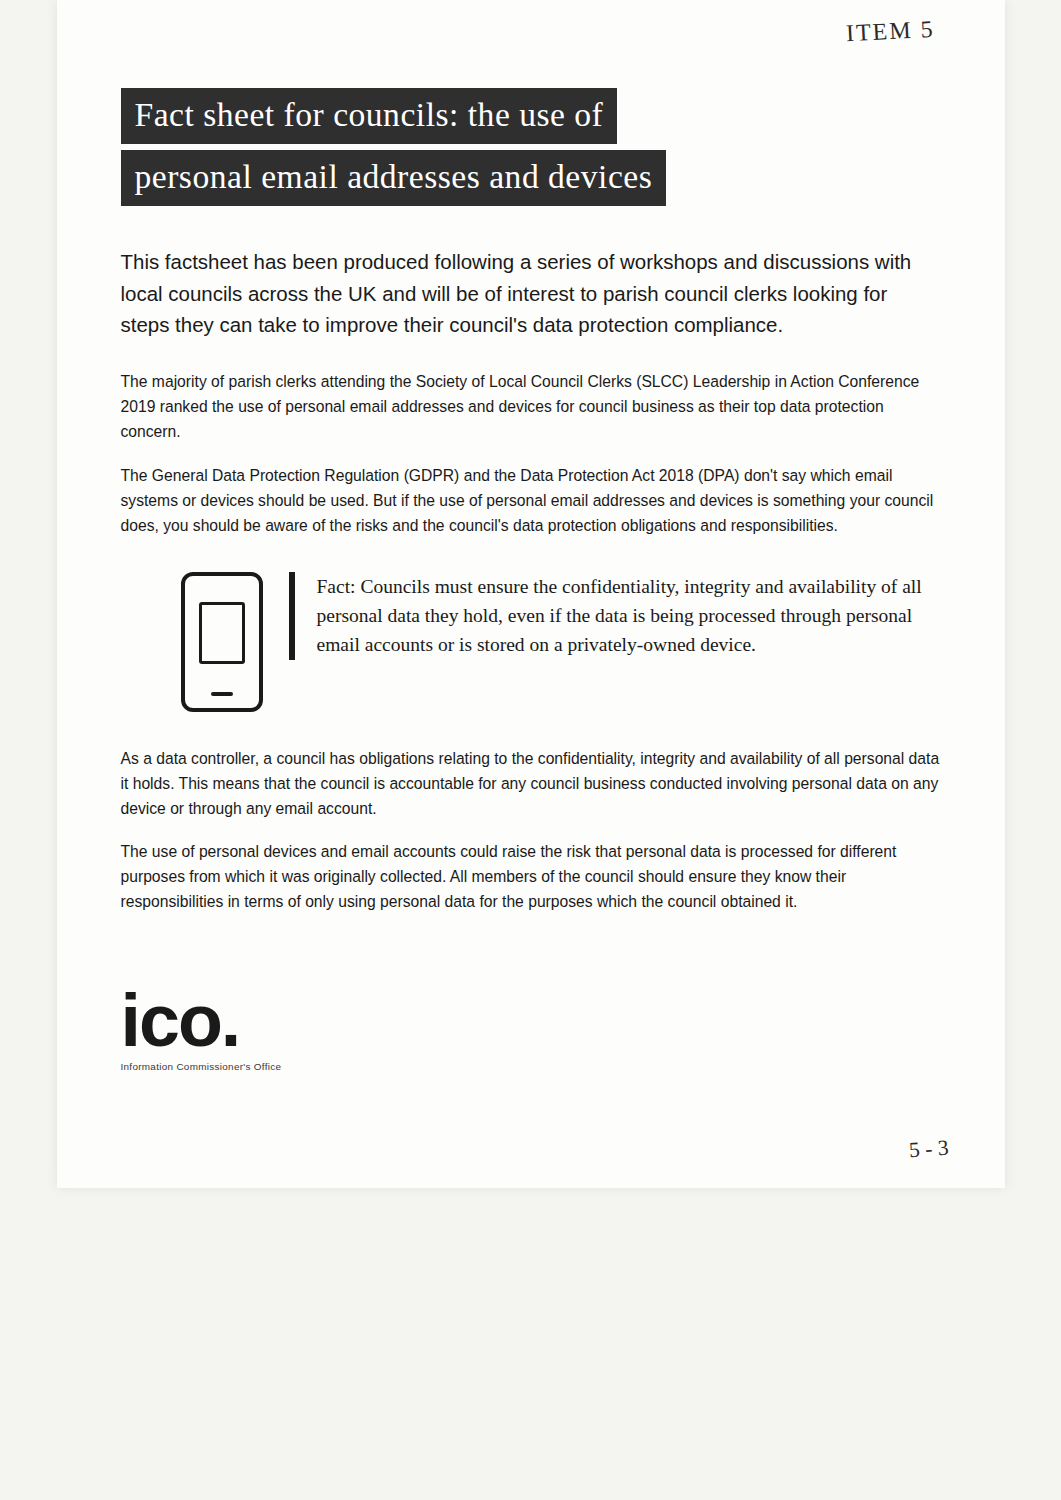ITEM 5
Fact sheet for councils: the use of
personal email addresses and devices
This factsheet has been produced following a series of workshops and discussions with local councils across the UK and will be of interest to parish council clerks looking for steps they can take to improve their council's data protection compliance.
The majority of parish clerks attending the Society of Local Council Clerks (SLCC) Leadership in Action Conference 2019 ranked the use of personal email addresses and devices for council business as their top data protection concern.
The General Data Protection Regulation (GDPR) and the Data Protection Act 2018 (DPA) don't say which email systems or devices should be used. But if the use of personal email addresses and devices is something your council does, you should be aware of the risks and the council's data protection obligations and responsibilities.
Fact: Councils must ensure the confidentiality, integrity and availability of all personal data they hold, even if the data is being processed through personal email accounts or is stored on a privately-owned device.
As a data controller, a council has obligations relating to the confidentiality, integrity and availability of all personal data it holds. This means that the council is accountable for any council business conducted involving personal data on any device or through any email account.
The use of personal devices and email accounts could raise the risk that personal data is processed for different purposes from which it was originally collected. All members of the council should ensure they know their responsibilities in terms of only using personal data for the purposes which the council obtained it.
ico.
Information Commissioner's Office
5 - 3